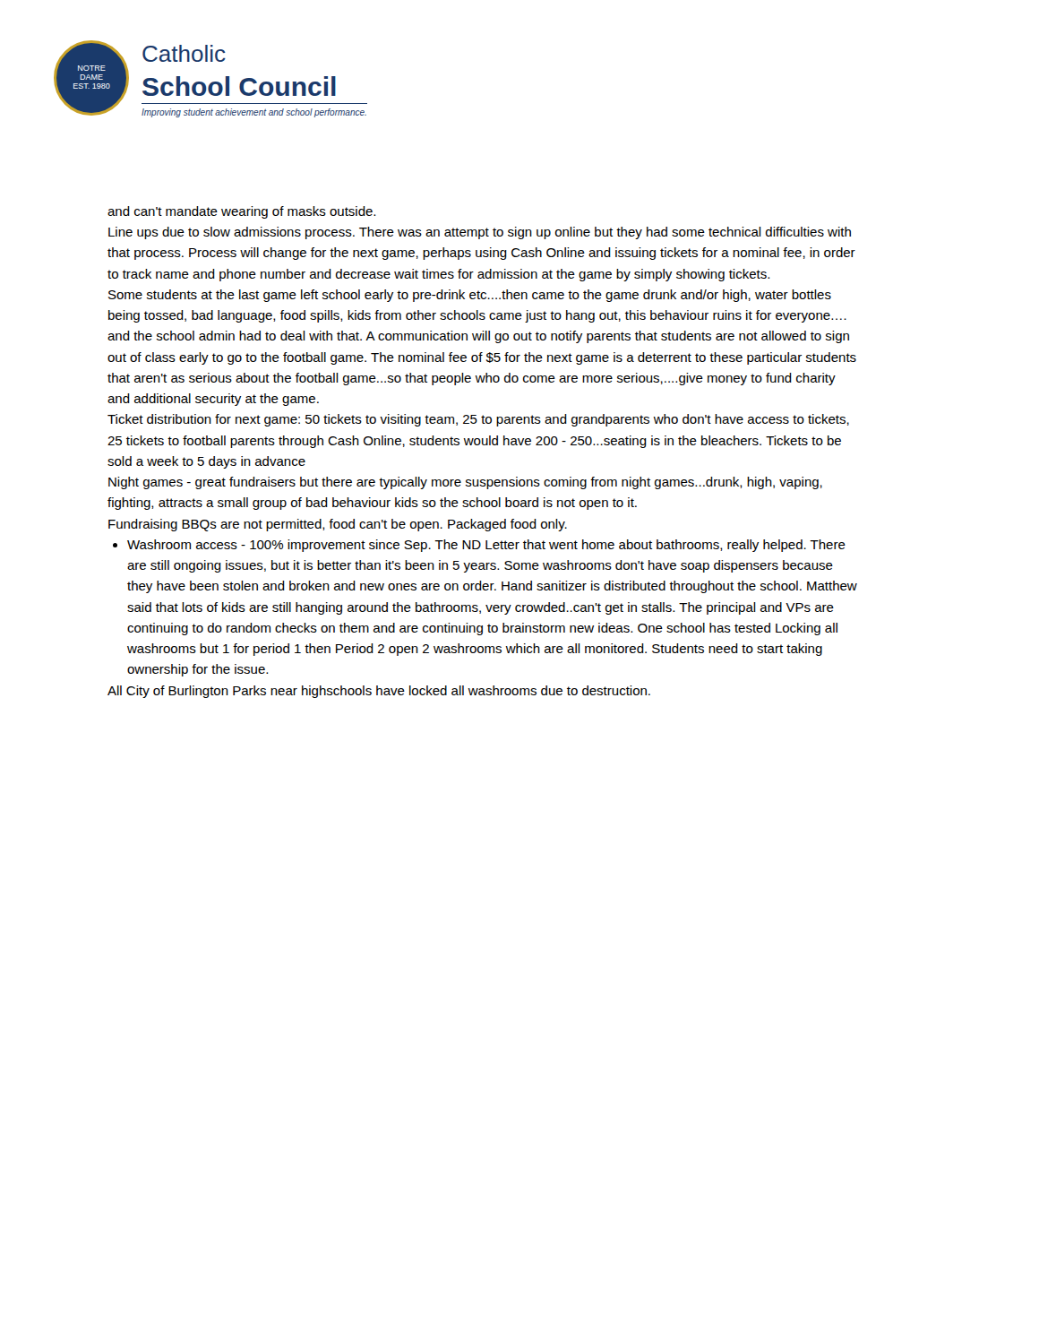NOTRE
DAME
EST. 1980
Catholic
School Council
Improving student achievement and school performance.
and can't mandate wearing of masks outside.
Line ups due to slow admissions process. There was an attempt to sign up online but they had some technical difficulties with that process. Process will change for the next game, perhaps using Cash Online and issuing tickets for a nominal fee, in order to track name and phone number and decrease wait times for admission at the game by simply showing tickets.
Some students at the last game left school early to pre-drink etc....then came to the game drunk and/or high, water bottles being tossed, bad language, food spills, kids from other schools came just to hang out, this behaviour ruins it for everyone.…and the school admin had to deal with that. A communication will go out to notify parents that students are not allowed to sign out of class early to go to the football game. The nominal fee of $5 for the next game is a deterrent to these particular students that aren't as serious about the football game...so that people who do come are more serious,....give money to fund charity and additional security at the game.
Ticket distribution for next game: 50 tickets to visiting team, 25 to parents and grandparents who don't have access to tickets, 25 tickets to football parents through Cash Online, students would have 200 - 250...seating is in the bleachers. Tickets to be sold a week to 5 days in advance
Night games - great fundraisers but there are typically more suspensions coming from night games...drunk, high, vaping, fighting, attracts a small group of bad behaviour kids so the school board is not open to it.
Fundraising BBQs are not permitted, food can't be open. Packaged food only.
Washroom access - 100% improvement since Sep. The ND Letter that went home about bathrooms, really helped. There are still ongoing issues, but it is better than it's been in 5 years. Some washrooms don't have soap dispensers because they have been stolen and broken and new ones are on order. Hand sanitizer is distributed throughout the school. Matthew said that lots of kids are still hanging around the bathrooms, very crowded..can't get in stalls. The principal and VPs are continuing to do random checks on them and are continuing to brainstorm new ideas. One school has tested Locking all washrooms but 1 for period 1 then Period 2 open 2 washrooms which are all monitored. Students need to start taking ownership for the issue.
All City of Burlington Parks near highschools have locked all washrooms due to destruction.